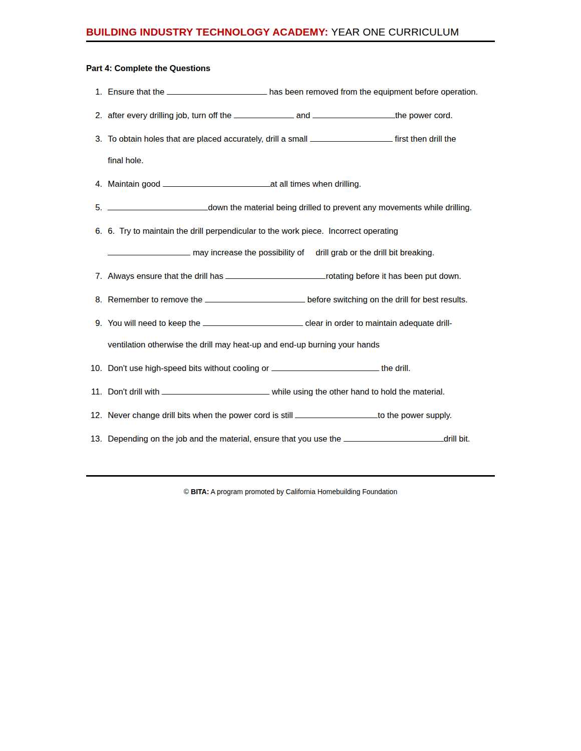BUILDING INDUSTRY TECHNOLOGY ACADEMY: YEAR ONE CURRICULUM
Part 4: Complete the Questions
Ensure that the has been removed from the equipment before operation.
after every drilling job, turn off the and the power cord.
To obtain holes that are placed accurately, drill a small first then drill the final hole.
Maintain good at all times when drilling.
down the material being drilled to prevent any movements while drilling.
6. Try to maintain the drill perpendicular to the work piece. Incorrect operating may increase the possibility of drill grab or the drill bit breaking.
Always ensure that the drill has rotating before it has been put down.
Remember to remove the before switching on the drill for best results.
You will need to keep the clear in order to maintain adequate drill- ventilation otherwise the drill may heat-up and end-up burning your hands
Don't use high-speed bits without cooling or the drill.
Don't drill with while using the other hand to hold the material.
Never change drill bits when the power cord is still to the power supply.
Depending on the job and the material, ensure that you use the drill bit.
© BITA: A program promoted by California Homebuilding Foundation